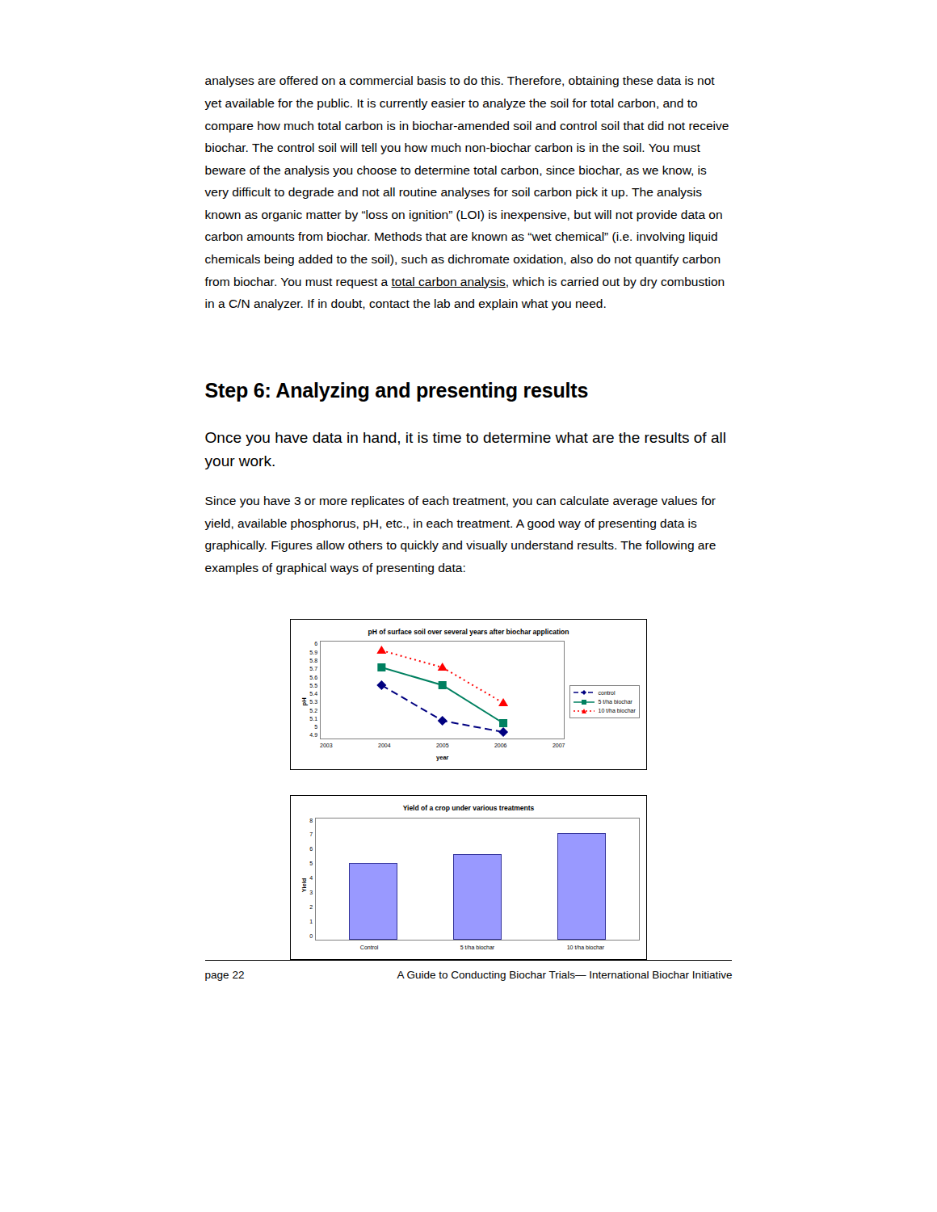analyses are offered on a commercial basis to do this. Therefore, obtaining these data is not yet available for the public. It is currently easier to analyze the soil for total carbon, and to compare how much total carbon is in biochar-amended soil and control soil that did not receive biochar. The control soil will tell you how much non-biochar carbon is in the soil. You must beware of the analysis you choose to determine total carbon, since biochar, as we know, is very difficult to degrade and not all routine analyses for soil carbon pick it up. The analysis known as organic matter by “loss on ignition” (LOI) is inexpensive, but will not provide data on carbon amounts from biochar. Methods that are known as “wet chemical” (i.e. involving liquid chemicals being added to the soil), such as dichromate oxidation, also do not quantify carbon from biochar. You must request a total carbon analysis, which is carried out by dry combustion in a C/N analyzer. If in doubt, contact the lab and explain what you need.
Step 6: Analyzing and presenting results
Once you have data in hand, it is time to determine what are the results of all your work.
Since you have 3 or more replicates of each treatment, you can calculate average values for yield, available phosphorus, pH, etc., in each treatment. A good way of presenting data is graphically. Figures allow others to quickly and visually understand results. The following are examples of graphical ways of presenting data:
pH of surface soil over several years after biochar application
pH
6 5.9 5.8 5.7 5.6 5.5 5.4 5.3 5.2 5.1 5 4.9
20032004200520062007
year
control
5 t/ha biochar
10 t/ha biochar
Yield of a crop under various treatments
Yield
8 7 6 5 4 3 2 1 0
Control 5 t/ha biochar 10 t/ha biochar
page 22
A Guide to Conducting Biochar Trials— International Biochar Initiative